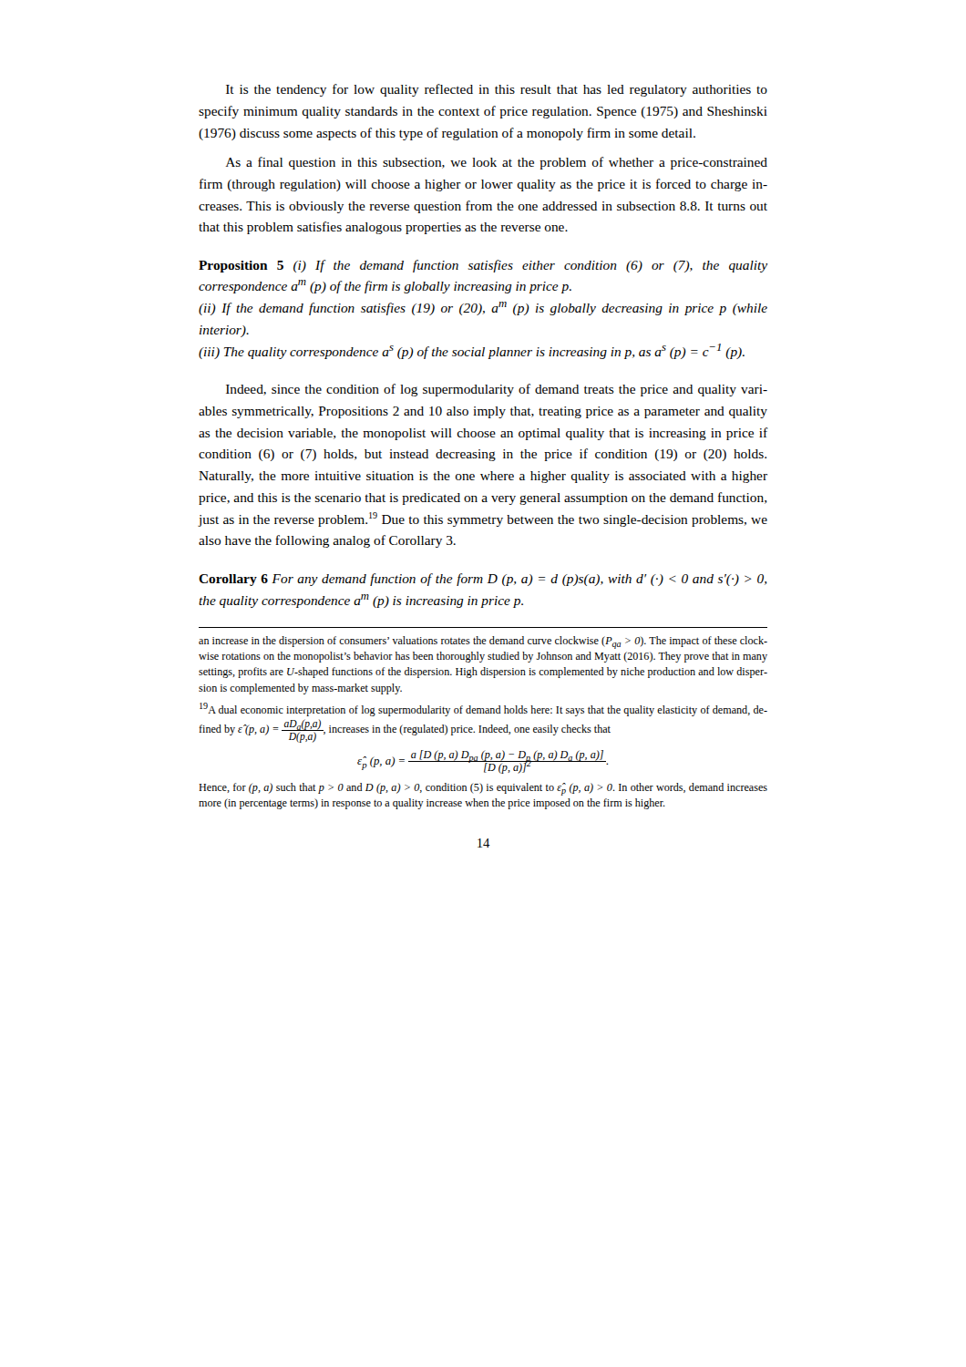It is the tendency for low quality reflected in this result that has led regulatory authorities to specify minimum quality standards in the context of price regulation. Spence (1975) and Sheshinski (1976) discuss some aspects of this type of regulation of a monopoly firm in some detail.
As a final question in this subsection, we look at the problem of whether a price-constrained firm (through regulation) will choose a higher or lower quality as the price it is forced to charge increases. This is obviously the reverse question from the one addressed in subsection 8.8. It turns out that this problem satisfies analogous properties as the reverse one.
Proposition 5 (i) If the demand function satisfies either condition (6) or (7), the quality correspondence am (p) of the firm is globally increasing in price p.
(ii) If the demand function satisfies (19) or (20), am (p) is globally decreasing in price p (while interior).
(iii) The quality correspondence as (p) of the social planner is increasing in p, as as (p) = c−1 (p).
Indeed, since the condition of log supermodularity of demand treats the price and quality variables symmetrically, Propositions 2 and 10 also imply that, treating price as a parameter and quality as the decision variable, the monopolist will choose an optimal quality that is increasing in price if condition (6) or (7) holds, but instead decreasing in the price if condition (19) or (20) holds. Naturally, the more intuitive situation is the one where a higher quality is associated with a higher price, and this is the scenario that is predicated on a very general assumption on the demand function, just as in the reverse problem.19 Due to this symmetry between the two single-decision problems, we also have the following analog of Corollary 3.
Corollary 6 For any demand function of the form D (p, a) = d (p)s(a), with d′ (·) < 0 and s′(·) > 0, the quality correspondence am (p) is increasing in price p.
an increase in the dispersion of consumers’ valuations rotates the demand curve clockwise (Pqa > 0). The impact of these clockwise rotations on the monopolist’s behavior has been thoroughly studied by Johnson and Myatt (2016). They prove that in many settings, profits are U-shaped functions of the dispersion. High dispersion is complemented by niche production and low dispersion is complemented by mass-market supply.
19 A dual economic interpretation of log supermodularity of demand holds here: It says that the quality elasticity of demand, defined by ε̂ (p, a) = aDa(p,a) D(p,a), increases in the (regulated) price. Indeed, one easily checks that
ε̂p (p, a) = a [D (p, a) Dpa (p, a) − Dp (p, a) Da (p, a)] [D (p, a)]2 .
Hence, for (p, a) such that p > 0 and D (p, a) > 0, condition (5) is equivalent to ε̂p (p, a) > 0. In other words, demand increases more (in percentage terms) in response to a quality increase when the price imposed on the firm is higher.
14